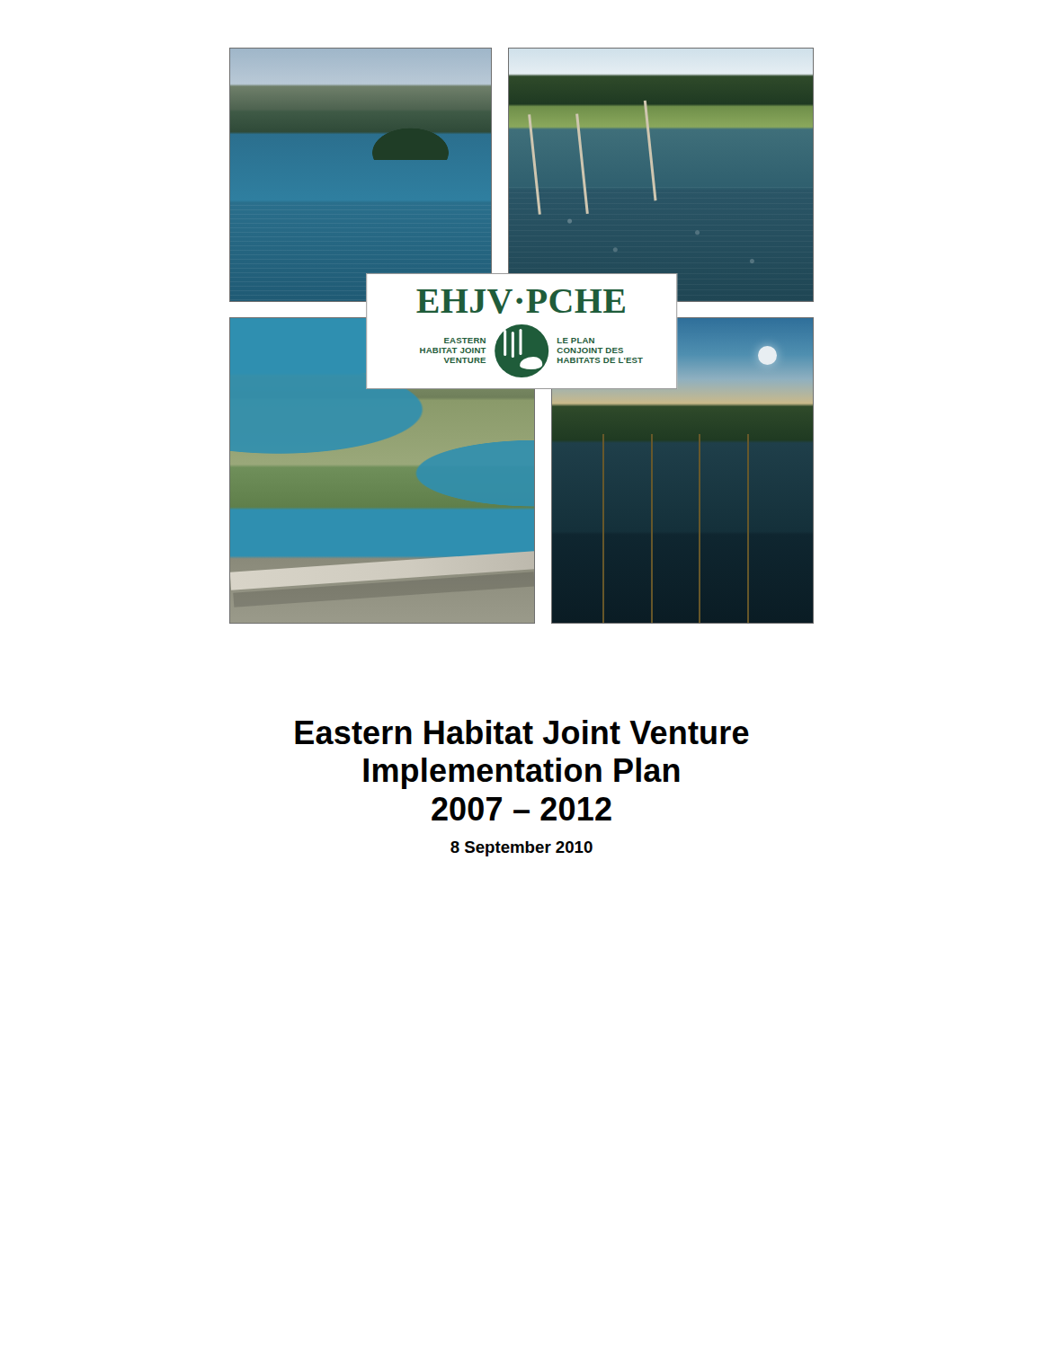EHJV·PCHE
EASTERN
HABITAT JOINT
VENTURE
LE PLAN
CONJOINT DES
HABITATS DE L'EST
Eastern Habitat Joint Venture
Implementation Plan
2007 – 2012
8 September 2010